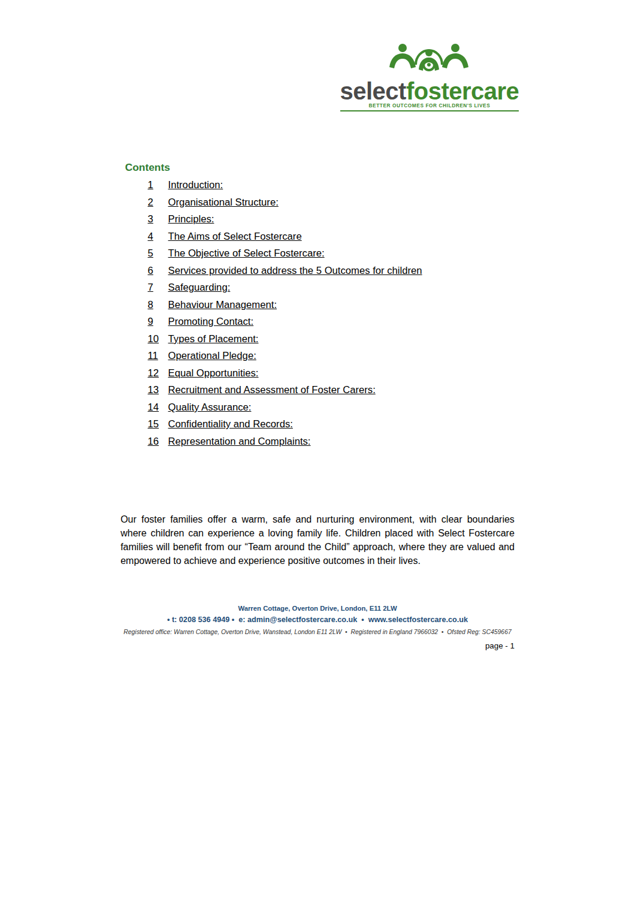select foster care BETTER OUTCOMES FOR CHILDREN'S LIVES
Contents
1 Introduction:
2 Organisational Structure:
3 Principles:
4 The Aims of Select Fostercare
5 The Objective of Select Fostercare:
6 Services provided to address the 5 Outcomes for children
7 Safeguarding:
8 Behaviour Management:
9 Promoting Contact:
10 Types of Placement:
11 Operational Pledge:
12 Equal Opportunities:
13 Recruitment and Assessment of Foster Carers:
14 Quality Assurance:
15 Confidentiality and Records:
16 Representation and Complaints:
Our foster families offer a warm, safe and nurturing environment, with clear boundaries where children can experience a loving family life. Children placed with Select Fostercare families will benefit from our “Team around the Child” approach, where they are valued and empowered to achieve and experience positive outcomes in their lives.
Warren Cottage, Overton Drive, London, E11 2LW
• t: 0208 536 4949 • e: admin@selectfostercare.co.uk • www.selectfostercare.co.uk
Registered office: Warren Cottage, Overton Drive, Wanstead, London E11 2LW • Registered in England 7966032 • Ofsted Reg: SC459667
page - 1